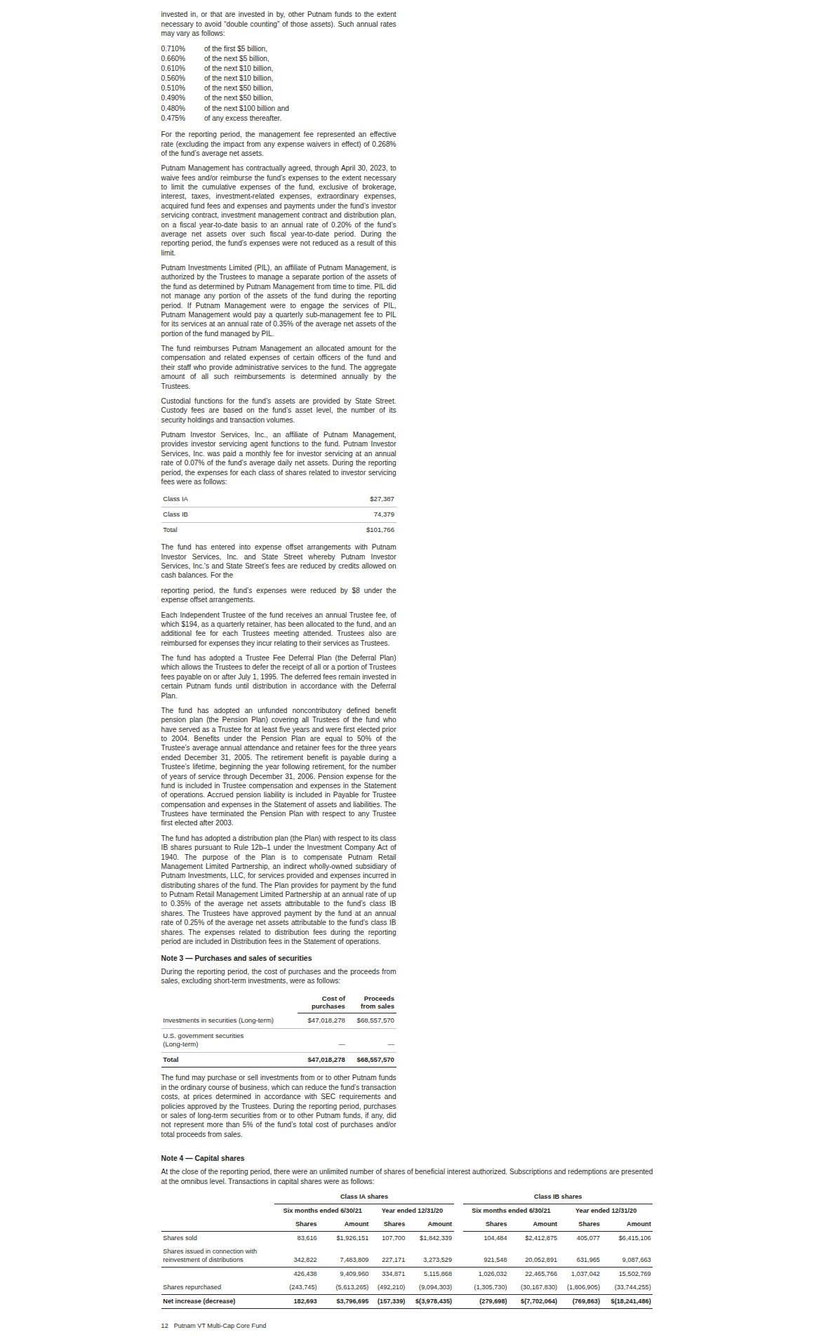invested in, or that are invested in by, other Putnam funds to the extent necessary to avoid “double counting” of those assets). Such annual rates may vary as follows:
| 0.710% | of the first $5 billion, |
| 0.660% | of the next $5 billion, |
| 0.610% | of the next $10 billion, |
| 0.560% | of the next $10 billion, |
| 0.510% | of the next $50 billion, |
| 0.490% | of the next $50 billion, |
| 0.480% | of the next $100 billion and |
| 0.475% | of any excess thereafter. |
For the reporting period, the management fee represented an effective rate (excluding the impact from any expense waivers in effect) of 0.268% of the fund’s average net assets.
Putnam Management has contractually agreed, through April 30, 2023, to waive fees and/or reimburse the fund’s expenses to the extent necessary to limit the cumulative expenses of the fund, exclusive of brokerage, interest, taxes, investment-related expenses, extraordinary expenses, acquired fund fees and expenses and payments under the fund’s investor servicing contract, investment management contract and distribution plan, on a fiscal year-to-date basis to an annual rate of 0.20% of the fund’s average net assets over such fiscal year-to-date period. During the reporting period, the fund’s expenses were not reduced as a result of this limit.
Putnam Investments Limited (PIL), an affiliate of Putnam Management, is authorized by the Trustees to manage a separate portion of the assets of the fund as determined by Putnam Management from time to time. PIL did not manage any portion of the assets of the fund during the reporting period. If Putnam Management were to engage the services of PIL, Putnam Management would pay a quarterly sub-management fee to PIL for its services at an annual rate of 0.35% of the average net assets of the portion of the fund managed by PIL.
The fund reimburses Putnam Management an allocated amount for the compensation and related expenses of certain officers of the fund and their staff who provide administrative services to the fund. The aggregate amount of all such reimbursements is determined annually by the Trustees.
Custodial functions for the fund’s assets are provided by State Street. Custody fees are based on the fund’s asset level, the number of its security holdings and transaction volumes.
Putnam Investor Services, Inc., an affiliate of Putnam Management, provides investor servicing agent functions to the fund. Putnam Investor Services, Inc. was paid a monthly fee for investor servicing at an annual rate of 0.07% of the fund’s average daily net assets. During the reporting period, the expenses for each class of shares related to investor servicing fees were as follows:
| Class IA | $27,387 |
| Class IB | 74,379 |
| Total | $101,766 |
The fund has entered into expense offset arrangements with Putnam Investor Services, Inc. and State Street whereby Putnam Investor Services, Inc.'s and State Street’s fees are reduced by credits allowed on cash balances. For the
reporting period, the fund’s expenses were reduced by $8 under the expense offset arrangements.
Each Independent Trustee of the fund receives an annual Trustee fee, of which $194, as a quarterly retainer, has been allocated to the fund, and an additional fee for each Trustees meeting attended. Trustees also are reimbursed for expenses they incur relating to their services as Trustees.
The fund has adopted a Trustee Fee Deferral Plan (the Deferral Plan) which allows the Trustees to defer the receipt of all or a portion of Trustees fees payable on or after July 1, 1995. The deferred fees remain invested in certain Putnam funds until distribution in accordance with the Deferral Plan.
The fund has adopted an unfunded noncontributory defined benefit pension plan (the Pension Plan) covering all Trustees of the fund who have served as a Trustee for at least five years and were first elected prior to 2004. Benefits under the Pension Plan are equal to 50% of the Trustee’s average annual attendance and retainer fees for the three years ended December 31, 2005. The retirement benefit is payable during a Trustee’s lifetime, beginning the year following retirement, for the number of years of service through December 31, 2006. Pension expense for the fund is included in Trustee compensation and expenses in the Statement of operations. Accrued pension liability is included in Payable for Trustee compensation and expenses in the Statement of assets and liabilities. The Trustees have terminated the Pension Plan with respect to any Trustee first elected after 2003.
The fund has adopted a distribution plan (the Plan) with respect to its class IB shares pursuant to Rule 12b–1 under the Investment Company Act of 1940. The purpose of the Plan is to compensate Putnam Retail Management Limited Partnership, an indirect wholly-owned subsidiary of Putnam Investments, LLC, for services provided and expenses incurred in distributing shares of the fund. The Plan provides for payment by the fund to Putnam Retail Management Limited Partnership at an annual rate of up to 0.35% of the average net assets attributable to the fund’s class IB shares. The Trustees have approved payment by the fund at an annual rate of 0.25% of the average net assets attributable to the fund’s class IB shares. The expenses related to distribution fees during the reporting period are included in Distribution fees in the Statement of operations.
Note 3 — Purchases and sales of securities
During the reporting period, the cost of purchases and the proceeds from sales, excluding short-term investments, were as follows:
| | Cost of purchases | Proceeds from sales |
| --- | --- | --- |
| Investments in securities (Long-term) | $47,018,278 | $68,557,570 |
| U.S. government securities (Long-term) | — | — |
| Total | $47,018,278 | $68,557,570 |
The fund may purchase or sell investments from or to other Putnam funds in the ordinary course of business, which can reduce the fund’s transaction costs, at prices determined in accordance with SEC requirements and policies approved by the Trustees. During the reporting period, purchases or sales of long-term securities from or to other Putnam funds, if any, did not represent more than 5% of the fund’s total cost of purchases and/or total proceeds from sales.
Note 4 — Capital shares
At the close of the reporting period, there were an unlimited number of shares of beneficial interest authorized. Subscriptions and redemptions are presented at the omnibus level. Transactions in capital shares were as follows:
| | Class IA shares | | Class IB shares |
| --- | --- | --- | --- |
| | Six months ended 6/30/21 | Year ended 12/31/20 | | Six months ended 6/30/21 | Year ended 12/31/20 |
| | Shares | Amount | Shares | Amount | | Shares | Amount | Shares | Amount |
| Shares sold | 83,616 | $1,926,151 | 107,700 | $1,842,339 | | 104,484 | $2,412,875 | 405,077 | $6,415,106 |
| Shares issued in connection with reinvestment of distributions | 342,822 | 7,483,809 | 227,171 | 3,273,529 | | 921,548 | 20,052,891 | 631,965 | 9,087,663 |
| | 426,438 | 9,409,960 | 334,871 | 5,115,868 | | 1,026,032 | 22,465,766 | 1,037,042 | 15,502,769 |
| Shares repurchased | (243,745) | (5,613,265) | (492,210) | (9,094,303) | | (1,305,730) | (30,167,830) | (1,806,905) | (33,744,255) |
| Net increase (decrease) | 182,693 | $3,796,695 | (157,339) | $(3,978,435) | | (279,698) | $(7,702,064) | (769,863) | $(18,241,486) |
12 Putnam VT Multi-Cap Core Fund